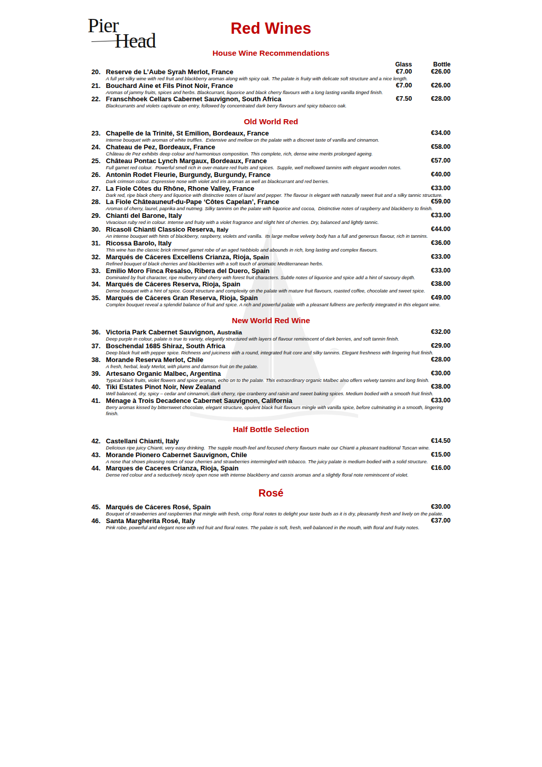Pier Head
Red Wines
House Wine Recommendations
| | | Glass | Bottle |
| 20. | Reserve de L’Aube Syrah Merlot, France | €7.00 | €26.00 |
| | A full yet silky wine with red fruit and blackberry aromas along with spicy oak. The palate is fruity with delicate soft structure and a nice length. |
| 21. | Bouchard Aine et Fils Pinot Noir, France | €7.00 | €26.00 |
| | Aromas of jammy fruits, spices and herbs. Blackcurrant, liquorice and black cherry flavours with a long lasting vanilla tinged finish. |
| 22. | Franschhoek Cellars Cabernet Sauvignon, South Africa | €7.50 | €28.00 |
| | Blackcurrants and violets captivate on entry, followed by concentrated dark berry flavours and spicy tobacco oak. |
Old World Red
| 23. | Chapelle de la Trinité, St Emilion, Bordeaux, France | €34.00 |
| | Intense bouquet with aromas of white truffles. Extensive and mellow on the palate with a discreet taste of vanilla and cinnamon. |
| 24. | Chateau de Pez, Bordeaux, France | €58.00 |
| | Château de Pez exhibits deep colour and harmonious composition. This complete, rich, dense wine merits prolonged ageing. |
| 25. | Château Pontac Lynch Margaux, Bordeaux, France | €57.00 |
| | Full garnet red colour. Powerful smell rich in over-mature red fruits and spices. Supple, well mellowed tannins with elegant wooden notes. |
| 26. | Antonin Rodet Fleurie, Burgundy, Burgundy, France | €40.00 |
| | Dark crimson colour. Expressive nose with violet and iris aromas as well as blackcurrant and red berries. |
| 27. | La Fiole Côtes du Rhône, Rhone Valley, France | €33.00 |
| | Dark red, ripe black cherry and liquorice with distinctive notes of laurel and pepper. The flavour is elegant with naturally sweet fruit and a silky tannic structure. |
| 28. | La Fiole Châteauneuf-du-Pape ‘Côtes Capelan’, France | €59.00 |
| | Aromas of cherry, laurel, paprika and nutmeg. Silky tannins on the palate with liquorice and cocoa, Distinctive notes of raspberry and blackberry to finish. |
| 29. | Chianti del Barone, Italy | €33.00 |
| | Vivacious ruby red in colour. Intense and fruity with a violet fragrance and slight hint of cherries. Dry, balanced and lightly tannic. |
| 30. | Ricasoli Chianti Classico Reserva, Italy | €44.00 |
| | An intense bouquet with hints of blackberry, raspberry, violets and vanilla. Its large mellow velvety body has a full and generous flavour, rich in tannins. |
| 31. | Ricossa Barolo, Italy | €36.00 |
| | This wine has the classic brick rimmed garnet robe of an aged Nebbiolo and abounds in rich, long lasting and complex flavours. |
| 32. | Marqués de Cáceres Excellens Crianza, Rioja, Spain | €33.00 |
| | Refined bouquet of black cherries and blackberries with a soft touch of aromatic Mediterranean herbs. |
| 33. | Emilio Moro Finca Resalso, Ribera del Duero, Spain | €33.00 |
| | Dominated by fruit character, ripe mulberry and cherry with forest fruit characters. Subtle notes of liquorice and spice add a hint of savoury depth. |
| 34. | Marqués de Cáceres Reserva, Rioja, Spain | €38.00 |
| | Dense bouquet with a hint of spice. Good structure and complexity on the palate with mature fruit flavours, roasted coffee, chocolate and sweet spice. |
| 35. | Marqués de Cáceres Gran Reserva, Rioja, Spain | €49.00 |
| | Complex bouquet reveal a splendid balance of fruit and spice. A rich and powerful palate with a pleasant fullness are perfectly integrated in this elegant wine. |
New World Red Wine
| 36. | Victoria Park Cabernet Sauvignon, Australia | €32.00 |
| | Deep purple in colour, palate is true to variety, elegantly structured with layers of flavour reminiscent of dark berries, and soft tannin finish. |
| 37. | Boschendal 1685 Shiraz, South Africa | €29.00 |
| | Deep black fruit with pepper spice. Richness and juiciness with a round, integrated fruit core and silky tannins. Elegant freshness with lingering fruit finish. |
| 38. | Morande Reserva Merlot, Chile | €28.00 |
| | A fresh, herbal, leafy Merlot, with plums and damson fruit on the palate. |
| 39. | Artesano Organic Malbec, Argentina | €30.00 |
| | Typical black fruits, violet flowers and spice aromas, echo on to the palate. This extraordinary organic Malbec also offers velvety tannins and long finish. |
| 40. | Tiki Estates Pinot Noir, New Zealand | €38.00 |
| | Well balanced, dry, spicy – cedar and cinnamon, dark cherry, ripe cranberry and raisin and sweet baking spices. Medium bodied with a smooth fruit finish. |
| 41. | Ménage à Trois Decadence Cabernet Sauvignon, California | €33.00 |
| | Berry aromas kissed by bittersweet chocolate, elegant structure, opulent black fruit flavours mingle with vanilla spice, before culminating in a smooth, lingering finish. |
Half Bottle Selection
| 42. | Castellani Chianti, Italy | €14.50 |
| | Delicious ripe juicy Chianti, very easy drinking. The supple mouth-feel and focused cherry flavours make our Chianti a pleasant traditional Tuscan wine. |
| 43. | Morande Pionero Cabernet Sauvignon, Chile | €15.00 |
| | A nose that shows pleasing notes of sour cherries and strawberries intermingled with tobacco. The juicy palate is medium-bodied with a solid structure. |
| 44. | Marques de Caceres Crianza, Rioja, Spain | €16.00 |
| | Dense red colour and a seductively nicely open nose with intense blackberry and cassis aromas and a slightly floral note reminiscent of violet. |
Rosé
| 45. | Marqués de Cáceres Rosé, Spain | €30.00 |
| | Bouquet of strawberries and raspberries that mingle with fresh, crisp floral notes to delight your taste buds as it is dry, pleasantly fresh and lively on the palate. |
| 46. | Santa Margherita Rosé, Italy | €37.00 |
| | Pink robe, powerful and elegant nose with red fruit and floral notes. The palate is soft, fresh, well-balanced in the mouth, with floral and fruity notes. |